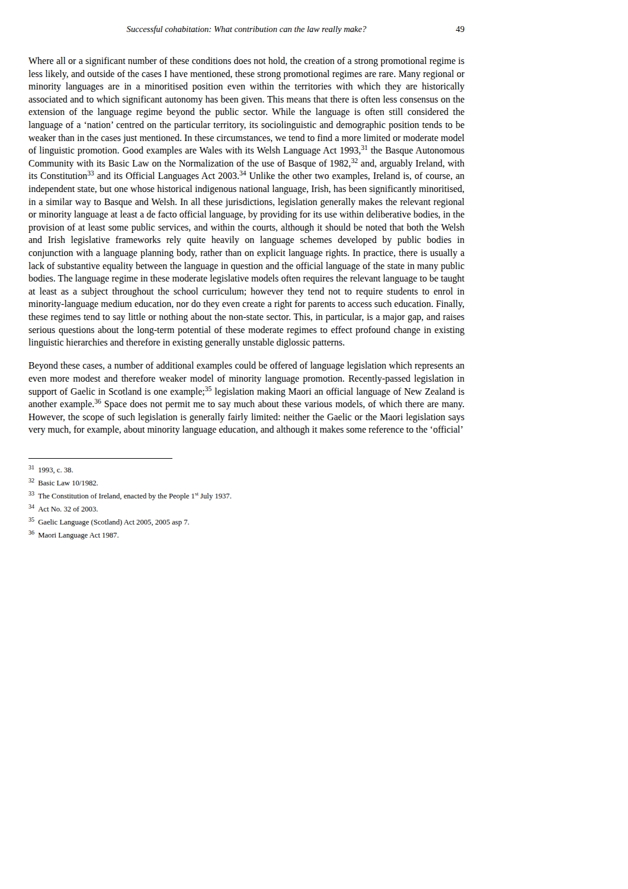Successful cohabitation: What contribution can the law really make? 49
Where all or a significant number of these conditions does not hold, the creation of a strong promotional regime is less likely, and outside of the cases I have mentioned, these strong promotional regimes are rare. Many regional or minority languages are in a minoritised position even within the territories with which they are historically associated and to which significant autonomy has been given. This means that there is often less consensus on the extension of the language regime beyond the public sector. While the language is often still considered the language of a ‘nation’ centred on the particular territory, its sociolinguistic and demographic position tends to be weaker than in the cases just mentioned. In these circumstances, we tend to find a more limited or moderate model of linguistic promotion. Good examples are Wales with its Welsh Language Act 1993,31 the Basque Autonomous Community with its Basic Law on the Normalization of the use of Basque of 1982,32 and, arguably Ireland, with its Constitution33 and its Official Languages Act 2003.34 Unlike the other two examples, Ireland is, of course, an independent state, but one whose historical indigenous national language, Irish, has been significantly minoritised, in a similar way to Basque and Welsh. In all these jurisdictions, legislation generally makes the relevant regional or minority language at least a de facto official language, by providing for its use within deliberative bodies, in the provision of at least some public services, and within the courts, although it should be noted that both the Welsh and Irish legislative frameworks rely quite heavily on language schemes developed by public bodies in conjunction with a language planning body, rather than on explicit language rights. In practice, there is usually a lack of substantive equality between the language in question and the official language of the state in many public bodies. The language regime in these moderate legislative models often requires the relevant language to be taught at least as a subject throughout the school curriculum; however they tend not to require students to enrol in minority-language medium education, nor do they even create a right for parents to access such education. Finally, these regimes tend to say little or nothing about the non-state sector. This, in particular, is a major gap, and raises serious questions about the long-term potential of these moderate regimes to effect profound change in existing linguistic hierarchies and therefore in existing generally unstable diglossic patterns.
Beyond these cases, a number of additional examples could be offered of language legislation which represents an even more modest and therefore weaker model of minority language promotion. Recently-passed legislation in support of Gaelic in Scotland is one example;35 legislation making Maori an official language of New Zealand is another example.36 Space does not permit me to say much about these various models, of which there are many. However, the scope of such legislation is generally fairly limited: neither the Gaelic or the Maori legislation says very much, for example, about minority language education, and although it makes some reference to the ‘official’
311993, c. 38.
32 Basic Law 10/1982.
33 The Constitution of Ireland, enacted by the People 1st July 1937.
34 Act No. 32 of 2003.
35 Gaelic Language (Scotland) Act 2005, 2005 asp 7.
36 Maori Language Act 1987.